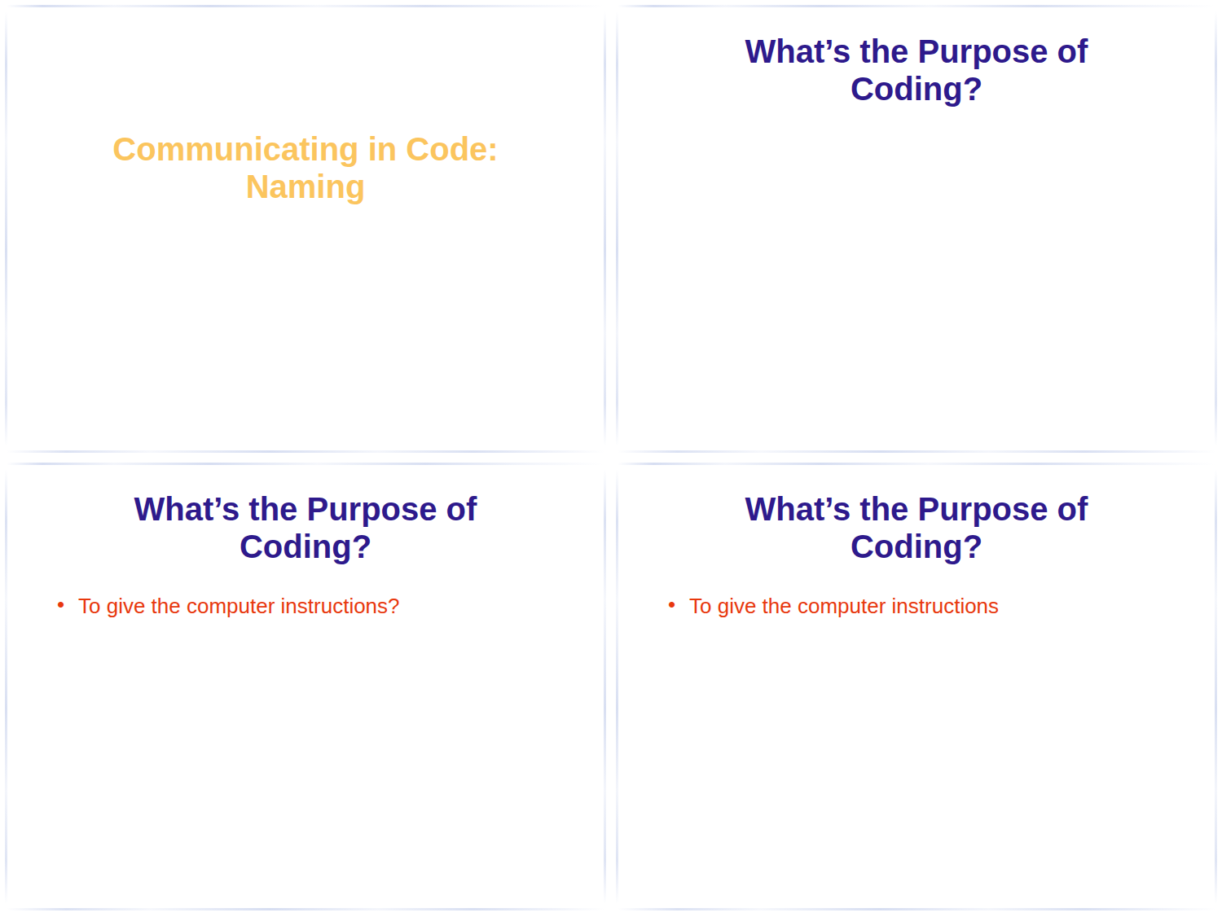Communicating in Code: Naming
What’s the Purpose of Coding?
What’s the Purpose of Coding?
To give the computer instructions?
What’s the Purpose of Coding?
To give the computer instructions